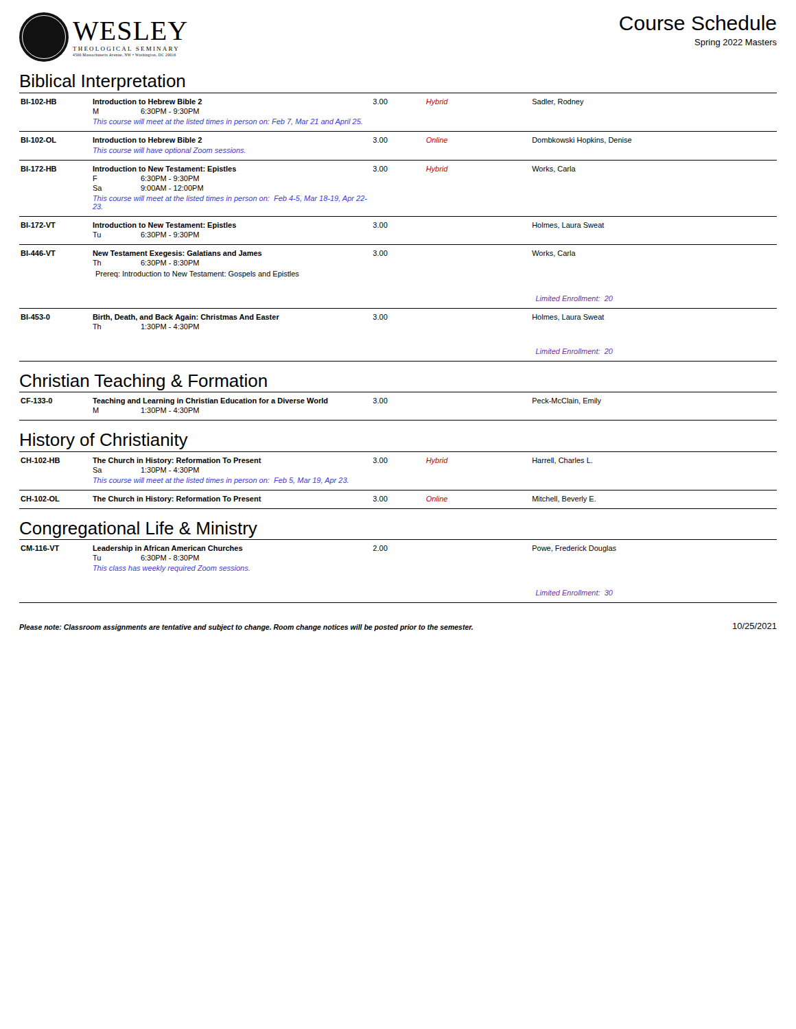WESLEY
THEOLOGICAL SEMINARY
4500 Massachusetts Avenue, NW • Washington, DC 20016
Course Schedule
Spring 2022 Masters
Biblical Interpretation
| BI-102-HB | Introduction to Hebrew Bible 2 M 6:30PM - 9:30PM This course will meet at the listed times in person on: Feb 7, Mar 21 and April 25. | 3.00 | Hybrid | Sadler, Rodney |
| BI-102-OL | Introduction to Hebrew Bible 2 This course will have optional Zoom sessions. | 3.00 | Online | Dombkowski Hopkins, Denise |
| BI-172-HB | Introduction to New Testament: Epistles F 6:30PM - 9:30PM Sa 9:00AM - 12:00PM This course will meet at the listed times in person on: Feb 4-5, Mar 18-19, Apr 22-23. | 3.00 | Hybrid | Works, Carla |
| BI-172-VT | Introduction to New Testament: Epistles Tu 6:30PM - 9:30PM | 3.00 | | Holmes, Laura Sweat |
| BI-446-VT | New Testament Exegesis: Galatians and James Th 6:30PM - 8:30PM Prereq: Introduction to New Testament: Gospels and Epistles | 3.00 | | Works, Carla |
| | | Limited Enrollment: 20 |
| BI-453-0 | Birth, Death, and Back Again: Christmas And Easter Th 1:30PM - 4:30PM | 3.00 | | Holmes, Laura Sweat |
| | | Limited Enrollment: 20 |
Christian Teaching & Formation
| CF-133-0 | Teaching and Learning in Christian Education for a Diverse World M 1:30PM - 4:30PM | 3.00 | | Peck-McClain, Emily |
History of Christianity
| CH-102-HB | The Church in History: Reformation To Present Sa 1:30PM - 4:30PM This course will meet at the listed times in person on: Feb 5, Mar 19, Apr 23. | 3.00 | Hybrid | Harrell, Charles L. |
| CH-102-OL | The Church in History: Reformation To Present | 3.00 | Online | Mitchell, Beverly E. |
Congregational Life & Ministry
| CM-116-VT | Leadership in African American Churches Tu 6:30PM - 8:30PM This class has weekly required Zoom sessions. | 2.00 | | Powe, Frederick Douglas |
| | | Limited Enrollment: 30 |
Please note: Classroom assignments are tentative and subject to change. Room change notices will be posted prior to the semester.
10/25/2021